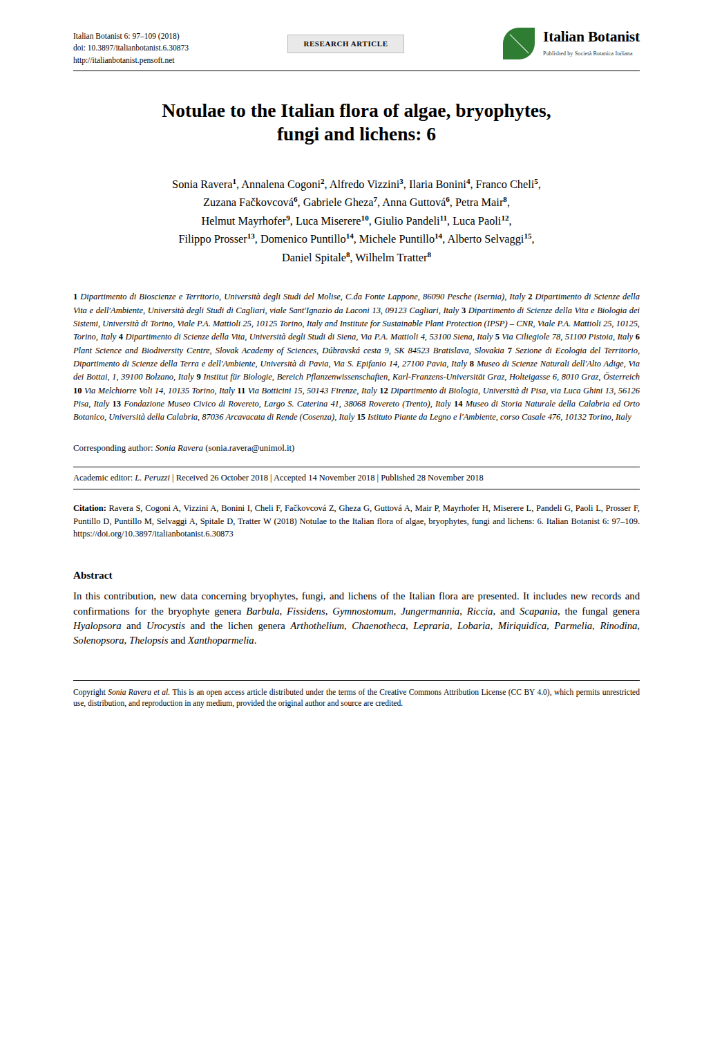Italian Botanist 6: 97–109 (2018)
doi: 10.3897/italianbotanist.6.30873
http://italianbotanist.pensoft.net
RESEARCH ARTICLE
Italian Botanist
Published by Società Botanica Italiana
Notulae to the Italian flora of algae, bryophytes,
fungi and lichens: 6
Sonia Ravera1, Annalena Cogoni2, Alfredo Vizzini3, Ilaria Bonini4, Franco Cheli5,
Zuzana Fačkovcová6, Gabriele Gheza7, Anna Guttová6, Petra Mair8,
Helmut Mayrhofer9, Luca Miserere10, Giulio Pandeli11, Luca Paoli12,
Filippo Prosser13, Domenico Puntillo14, Michele Puntillo14, Alberto Selvaggi15,
Daniel Spitale8, Wilhelm Tratter8
1 Dipartimento di Bioscienze e Territorio, Università degli Studi del Molise, C.da Fonte Lappone, 86090 Pesche (Isernia), Italy 2 Dipartimento di Scienze della Vita e dell'Ambiente, Università degli Studi di Cagliari, viale Sant'Ignazio da Laconi 13, 09123 Cagliari, Italy 3 Dipartimento di Scienze della Vita e Biologia dei Sistemi, Università di Torino, Viale P.A. Mattioli 25, 10125 Torino, Italy and Institute for Sustainable Plant Protection (IPSP) – CNR, Viale P.A. Mattioli 25, 10125, Torino, Italy 4 Dipartimento di Scienze della Vita, Università degli Studi di Siena, Via P.A. Mattioli 4, 53100 Siena, Italy 5 Via Ciliegiole 78, 51100 Pistoia, Italy 6 Plant Science and Biodiversity Centre, Slovak Academy of Sciences, Dúbravská cesta 9, SK 84523 Bratislava, Slovakia 7 Sezione di Ecologia del Territorio, Dipartimento di Scienze della Terra e dell'Ambiente, Università di Pavia, Via S. Epifanio 14, 27100 Pavia, Italy 8 Museo di Scienze Naturali dell'Alto Adige, Via dei Bottai, 1, 39100 Bolzano, Italy 9 Institut für Biologie, Bereich Pflanzenwissenschaften, Karl-Franzens-Universität Graz, Holteigasse 6, 8010 Graz, Österreich 10 Via Melchiorre Voli 14, 10135 Torino, Italy 11 Via Botticini 15, 50143 Firenze, Italy 12 Dipartimento di Biologia, Università di Pisa, via Luca Ghini 13, 56126 Pisa, Italy 13 Fondazione Museo Civico di Rovereto, Largo S. Caterina 41, 38068 Rovereto (Trento), Italy 14 Museo di Storia Naturale della Calabria ed Orto Botanico, Università della Calabria, 87036 Arcavacata di Rende (Cosenza), Italy 15 Istituto Piante da Legno e l'Ambiente, corso Casale 476, 10132 Torino, Italy
Corresponding author: Sonia Ravera (sonia.ravera@unimol.it)
Academic editor: L. Peruzzi | Received 26 October 2018 | Accepted 14 November 2018 | Published 28 November 2018
Citation: Ravera S, Cogoni A, Vizzini A, Bonini I, Cheli F, Fačkovcová Z, Gheza G, Guttová A, Mair P, Mayrhofer H, Miserere L, Pandeli G, Paoli L, Prosser F, Puntillo D, Puntillo M, Selvaggi A, Spitale D, Tratter W (2018) Notulae to the Italian flora of algae, bryophytes, fungi and lichens: 6. Italian Botanist 6: 97–109. https://doi.org/10.3897/italianbotanist.6.30873
Abstract
In this contribution, new data concerning bryophytes, fungi, and lichens of the Italian flora are presented. It includes new records and confirmations for the bryophyte genera Barbula, Fissidens, Gymnostomum, Jungermannia, Riccia, and Scapania, the fungal genera Hyalopsora and Urocystis and the lichen genera Arthothelium, Chaenotheca, Lepraria, Lobaria, Miriquidica, Parmelia, Rinodina, Solenopsora, Thelopsis and Xanthoparmelia.
Copyright Sonia Ravera et al. This is an open access article distributed under the terms of the Creative Commons Attribution License (CC BY 4.0), which permits unrestricted use, distribution, and reproduction in any medium, provided the original author and source are credited.